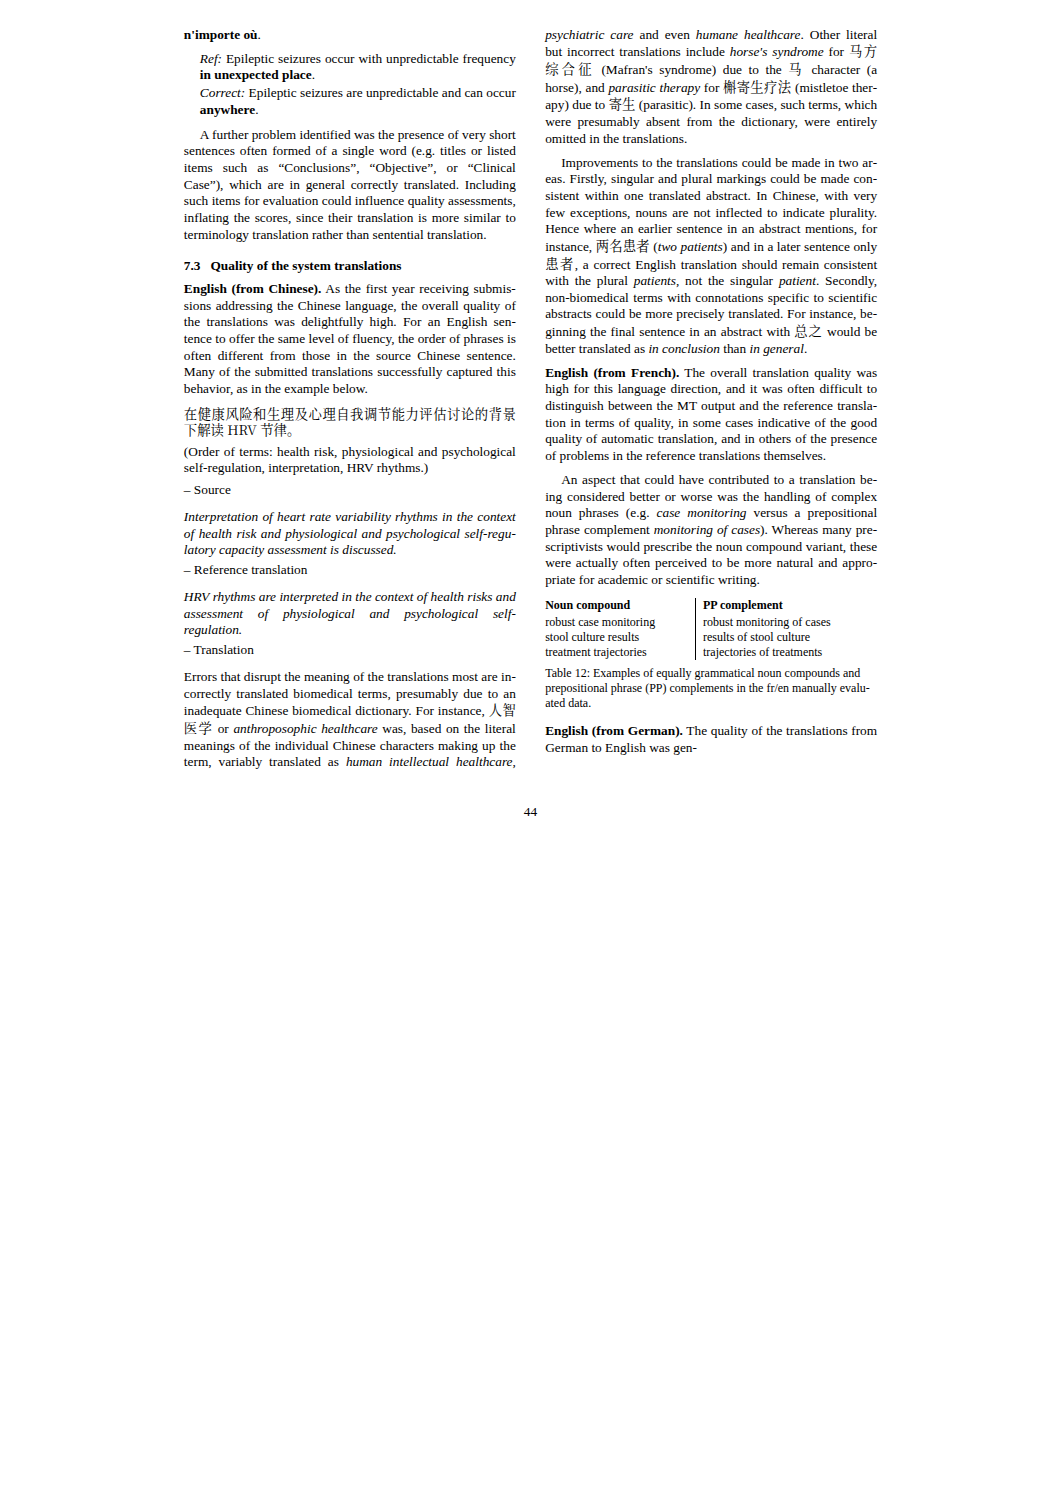n'importe où.
Ref: Epileptic seizures occur with unpredictable frequency in unexpected place.
Correct: Epileptic seizures are unpredictable and can occur anywhere.
A further problem identified was the presence of very short sentences often formed of a single word (e.g. titles or listed items such as “Conclusions”, “Objective”, or “Clinical Case”), which are in general correctly translated. Including such items for evaluation could influence quality assessments, inflating the scores, since their translation is more similar to terminology translation rather than sentential translation.
7.3 Quality of the system translations
English (from Chinese). As the first year receiving submissions addressing the Chinese language, the overall quality of the translations was delightfully high. For an English sentence to offer the same level of fluency, the order of phrases is often different from those in the source Chinese sentence. Many of the submitted translations successfully captured this behavior, as in the example below.
在健康风险和生理及心理自我调节能力评估讨论的背景下解读 HRV 节律。
(Order of terms: health risk, physiological and psychological self-regulation, interpretation, HRV rhythms.)
– Source
Interpretation of heart rate variability rhythms in the context of health risk and physiological and psychological self-regulatory capacity assessment is discussed.
– Reference translation
HRV rhythms are interpreted in the context of health risks and assessment of physiological and psychological self-regulation.
– Translation
Errors that disrupt the meaning of the translations most are incorrectly translated biomedical terms, presumably due to an inadequate Chinese biomedical dictionary. For instance, 人智医学 or anthroposophic healthcare was, based on the literal meanings of the individual Chinese characters making up the term, variably translated as human intellectual healthcare, psychiatric care and even humane healthcare. Other literal but incorrect translations include horse's syndrome for 马方综合征 (Mafran's syndrome) due to the 马 character (a horse), and parasitic therapy for 槲寄生疗法 (mistletoe therapy) due to 寄生 (parasitic). In some cases, such terms, which were presumably absent from the dictionary, were entirely omitted in the translations.
Improvements to the translations could be made in two areas. Firstly, singular and plural markings could be made consistent within one translated abstract. In Chinese, with very few exceptions, nouns are not inflected to indicate plurality. Hence where an earlier sentence in an abstract mentions, for instance, 两名患者 (two patients) and in a later sentence only 患者, a correct English translation should remain consistent with the plural patients, not the singular patient. Secondly, non-biomedical terms with connotations specific to scientific abstracts could be more precisely translated. For instance, beginning the final sentence in an abstract with 总之 would be better translated as in conclusion than in general.
English (from French). The overall translation quality was high for this language direction, and it was often difficult to distinguish between the MT output and the reference translation in terms of quality, in some cases indicative of the good quality of automatic translation, and in others of the presence of problems in the reference translations themselves.
An aspect that could have contributed to a translation being considered better or worse was the handling of complex noun phrases (e.g. case monitoring versus a prepositional phrase complement monitoring of cases). Whereas many prescriptivists would prescribe the noun compound variant, these were actually often perceived to be more natural and appropriate for academic or scientific writing.
| Noun compound | PP complement |
| --- | --- |
| robust case monitoring | robust monitoring of cases |
| stool culture results | results of stool culture |
| treatment trajectories | trajectories of treatments |
Table 12: Examples of equally grammatical noun compounds and prepositional phrase (PP) complements in the fr/en manually evaluated data.
English (from German). The quality of the translations from German to English was gen-
44